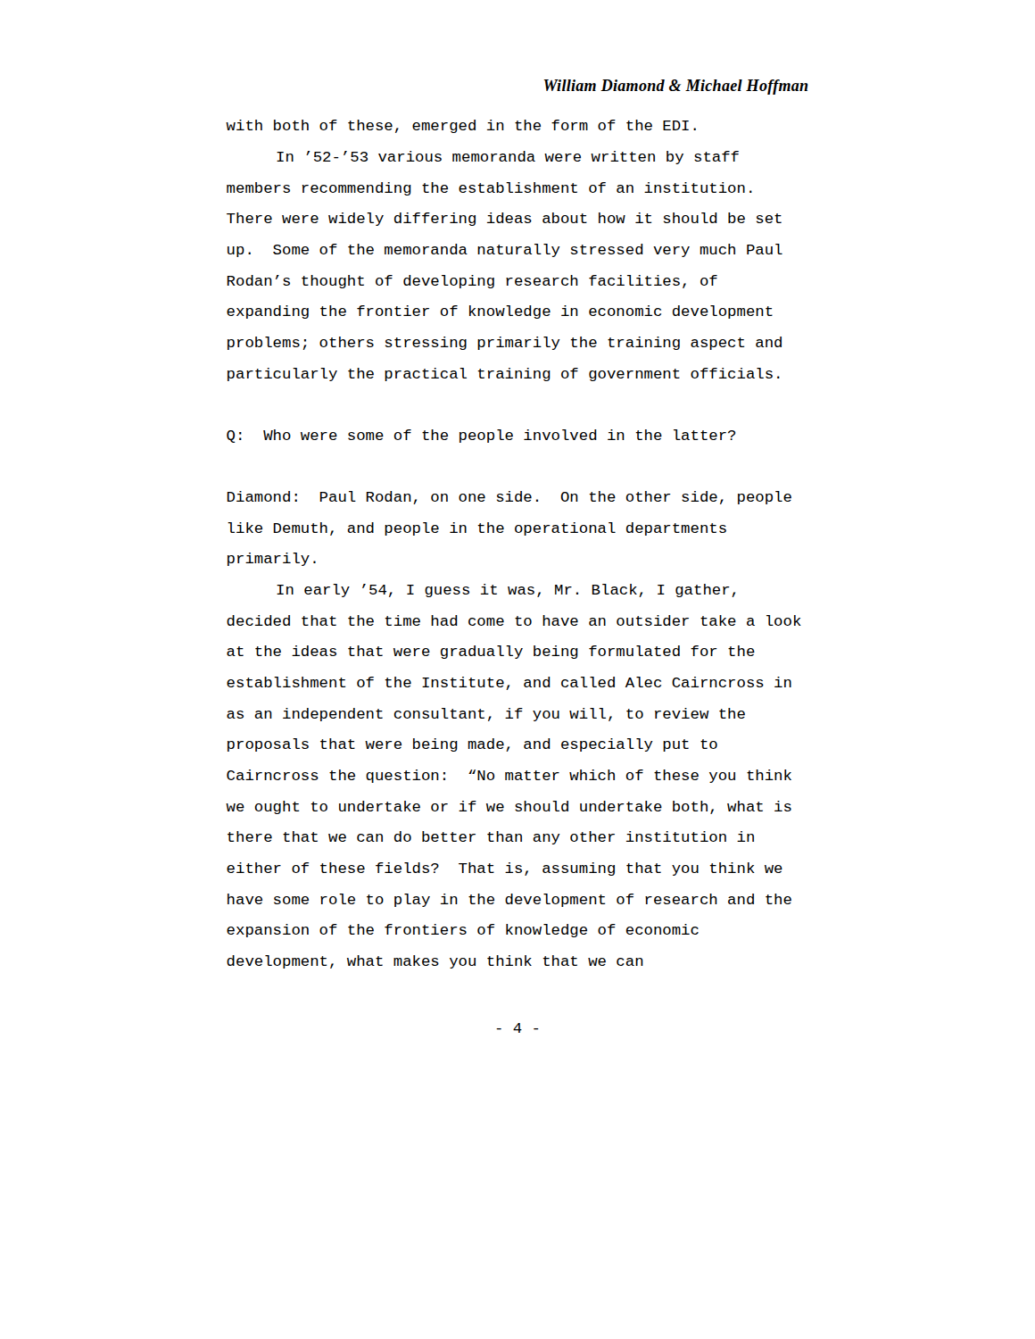William Diamond & Michael Hoffman
with both of these, emerged in the form of the EDI.
In ’52-’53 various memoranda were written by staff members recommending the establishment of an institution. There were widely differing ideas about how it should be set up. Some of the memoranda naturally stressed very much Paul Rodan’s thought of developing research facilities, of expanding the frontier of knowledge in economic development problems; others stressing primarily the training aspect and particularly the practical training of government officials.
Q: Who were some of the people involved in the latter?
Diamond: Paul Rodan, on one side. On the other side, people like Demuth, and people in the operational departments primarily.
In early ’54, I guess it was, Mr. Black, I gather, decided that the time had come to have an outsider take a look at the ideas that were gradually being formulated for the establishment of the Institute, and called Alec Cairncross in as an independent consultant, if you will, to review the proposals that were being made, and especially put to Cairncross the question: “No matter which of these you think we ought to undertake or if we should undertake both, what is there that we can do better than any other institution in either of these fields? That is, assuming that you think we have some role to play in the development of research and the expansion of the frontiers of knowledge of economic development, what makes you think that we can
- 4 -